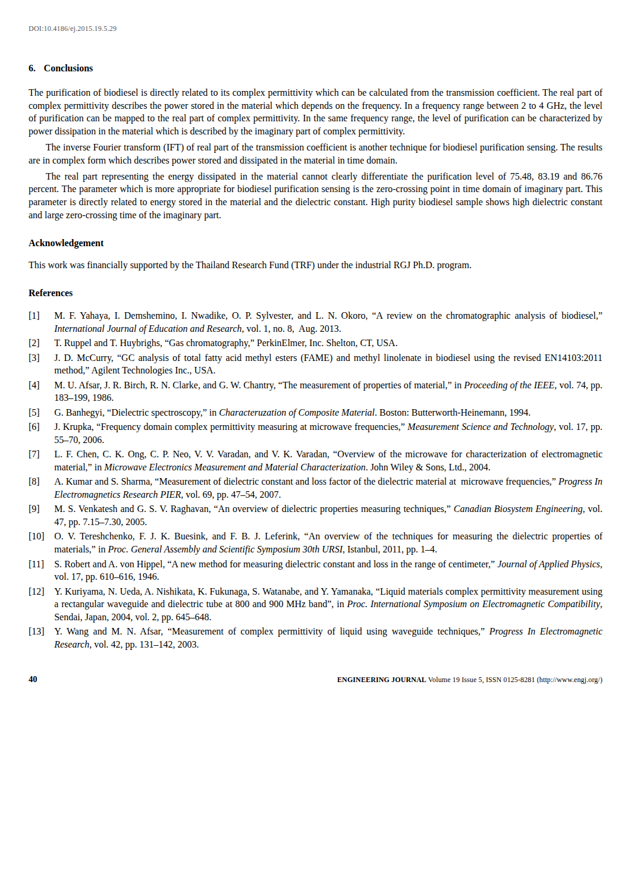DOI:10.4186/ej.2015.19.5.29
6. Conclusions
The purification of biodiesel is directly related to its complex permittivity which can be calculated from the transmission coefficient. The real part of complex permittivity describes the power stored in the material which depends on the frequency. In a frequency range between 2 to 4 GHz, the level of purification can be mapped to the real part of complex permittivity. In the same frequency range, the level of purification can be characterized by power dissipation in the material which is described by the imaginary part of complex permittivity.
The inverse Fourier transform (IFT) of real part of the transmission coefficient is another technique for biodiesel purification sensing. The results are in complex form which describes power stored and dissipated in the material in time domain.
The real part representing the energy dissipated in the material cannot clearly differentiate the purification level of 75.48, 83.19 and 86.76 percent. The parameter which is more appropriate for biodiesel purification sensing is the zero-crossing point in time domain of imaginary part. This parameter is directly related to energy stored in the material and the dielectric constant. High purity biodiesel sample shows high dielectric constant and large zero-crossing time of the imaginary part.
Acknowledgement
This work was financially supported by the Thailand Research Fund (TRF) under the industrial RGJ Ph.D. program.
References
[1]
M. F. Yahaya, I. Demshemino, I. Nwadike, O. P. Sylvester, and L. N. Okoro, “A review on the chromatographic analysis of biodiesel,” International Journal of Education and Research, vol. 1, no. 8, Aug. 2013.
[2]
T. Ruppel and T. Huybrighs, “Gas chromatography,” PerkinElmer, Inc. Shelton, CT, USA.
[3]
J. D. McCurry, “GC analysis of total fatty acid methyl esters (FAME) and methyl linolenate in biodiesel using the revised EN14103:2011 method,” Agilent Technologies Inc., USA.
[4]
M. U. Afsar, J. R. Birch, R. N. Clarke, and G. W. Chantry, “The measurement of properties of material,” in Proceeding of the IEEE, vol. 74, pp. 183–199, 1986.
[5]
G. Banhegyi, “Dielectric spectroscopy,” in Characteruzation of Composite Material. Boston: Butterworth-Heinemann, 1994.
[6]
J. Krupka, “Frequency domain complex permittivity measuring at microwave frequencies,” Measurement Science and Technology, vol. 17, pp. 55–70, 2006.
[7]
L. F. Chen, C. K. Ong, C. P. Neo, V. V. Varadan, and V. K. Varadan, “Overview of the microwave for characterization of electromagnetic material,” in Microwave Electronics Measurement and Material Characterization. John Wiley & Sons, Ltd., 2004.
[8]
A. Kumar and S. Sharma, “Measurement of dielectric constant and loss factor of the dielectric material at microwave frequencies,” Progress In Electromagnetics Research PIER, vol. 69, pp. 47–54, 2007.
[9]
M. S. Venkatesh and G. S. V. Raghavan, “An overview of dielectric properties measuring techniques,” Canadian Biosystem Engineering, vol. 47, pp. 7.15–7.30, 2005.
[10]
O. V. Tereshchenko, F. J. K. Buesink, and F. B. J. Leferink, “An overview of the techniques for measuring the dielectric properties of materials,” in Proc. General Assembly and Scientific Symposium 30th URSI, Istanbul, 2011, pp. 1–4.
[11]
S. Robert and A. von Hippel, “A new method for measuring dielectric constant and loss in the range of centimeter,” Journal of Applied Physics, vol. 17, pp. 610–616, 1946.
[12]
Y. Kuriyama, N. Ueda, A. Nishikata, K. Fukunaga, S. Watanabe, and Y. Yamanaka, “Liquid materials complex permittivity measurement using a rectangular waveguide and dielectric tube at 800 and 900 MHz band”, in Proc. International Symposium on Electromagnetic Compatibility, Sendai, Japan, 2004, vol. 2, pp. 645–648.
[13]
Y. Wang and M. N. Afsar, “Measurement of complex permittivity of liquid using waveguide techniques,” Progress In Electromagnetic Research, vol. 42, pp. 131–142, 2003.
40
ENGINEERING JOURNAL Volume 19 Issue 5, ISSN 0125-8281 (http://www.engj.org/)